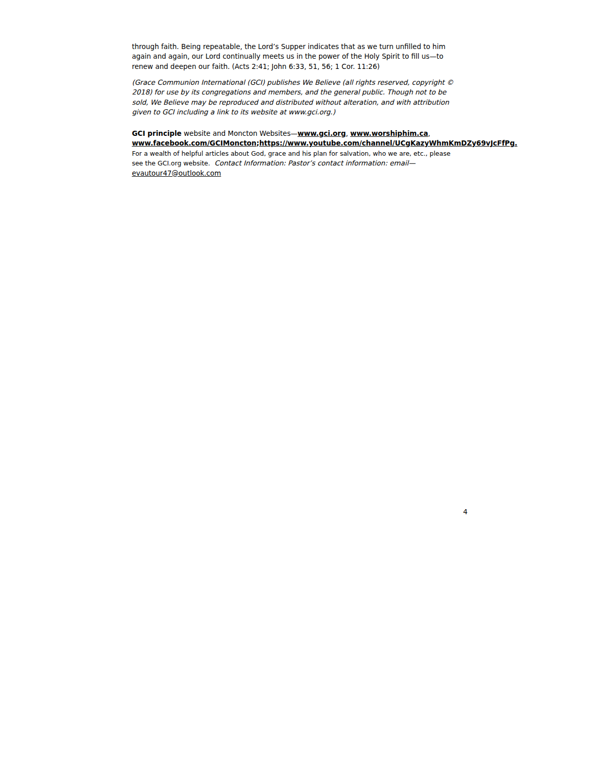through faith. Being repeatable, the Lord’s Supper indicates that as we turn unfilled to him again and again, our Lord continually meets us in the power of the Holy Spirit to fill us—to renew and deepen our faith. (Acts 2:41; John 6:33, 51, 56; 1 Cor. 11:26)
(Grace Communion International (GCI) publishes We Believe (all rights reserved, copyright © 2018) for use by its congregations and members, and the general public. Though not to be sold, We Believe may be reproduced and distributed without alteration, and with attribution given to GCI including a link to its website at www.gci.org.)
GCI principle website and Moncton Websites—www.gci.org, www.worshiphim.ca,
www.facebook.com/GCIMoncton; https://www.youtube.com/channel/UCgKazyWhmKmDZy69vJcFfPg. For a wealth of helpful articles about God, grace and his plan for salvation, who we are, etc., please see the GCI.org website. Contact Information: Pastor’s contact information: email—evautour47@outlook.com
4